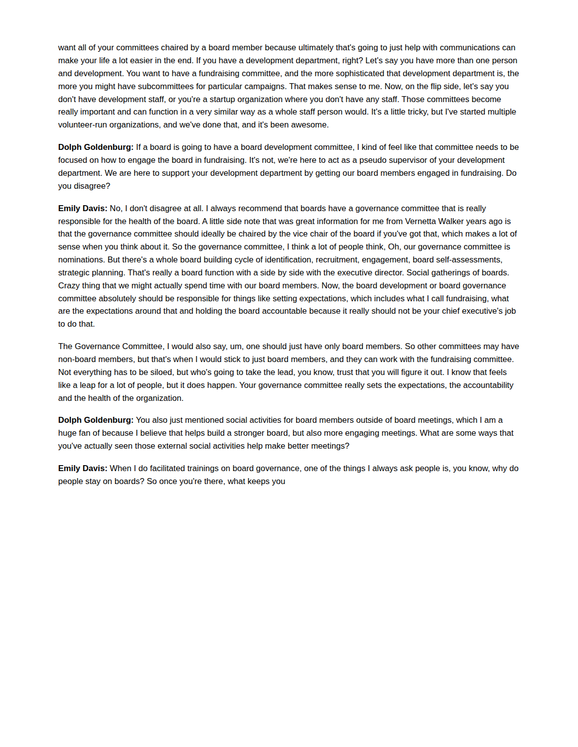want all of your committees chaired by a board member because ultimately that's going to just help with communications can make your life a lot easier in the end. If you have a development department, right? Let's say you have more than one person and development. You want to have a fundraising committee, and the more sophisticated that development department is, the more you might have subcommittees for particular campaigns. That makes sense to me. Now, on the flip side, let's say you don't have development staff, or you're a startup organization where you don't have any staff. Those committees become really important and can function in a very similar way as a whole staff person would. It's a little tricky, but I've started multiple volunteer-run organizations, and we've done that, and it's been awesome.
Dolph Goldenburg: If a board is going to have a board development committee, I kind of feel like that committee needs to be focused on how to engage the board in fundraising. It's not, we're here to act as a pseudo supervisor of your development department. We are here to support your development department by getting our board members engaged in fundraising. Do you disagree?
Emily Davis: No, I don't disagree at all. I always recommend that boards have a governance committee that is really responsible for the health of the board. A little side note that was great information for me from Vernetta Walker years ago is that the governance committee should ideally be chaired by the vice chair of the board if you've got that, which makes a lot of sense when you think about it. So the governance committee, I think a lot of people think, Oh, our governance committee is nominations. But there's a whole board building cycle of identification, recruitment, engagement, board self-assessments, strategic planning. That's really a board function with a side by side with the executive director. Social gatherings of boards. Crazy thing that we might actually spend time with our board members. Now, the board development or board governance committee absolutely should be responsible for things like setting expectations, which includes what I call fundraising, what are the expectations around that and holding the board accountable because it really should not be your chief executive's job to do that.
The Governance Committee, I would also say, um, one should just have only board members. So other committees may have non-board members, but that's when I would stick to just board members, and they can work with the fundraising committee. Not everything has to be siloed, but who's going to take the lead, you know, trust that you will figure it out. I know that feels like a leap for a lot of people, but it does happen. Your governance committee really sets the expectations, the accountability and the health of the organization.
Dolph Goldenburg: You also just mentioned social activities for board members outside of board meetings, which I am a huge fan of because I believe that helps build a stronger board, but also more engaging meetings. What are some ways that you've actually seen those external social activities help make better meetings?
Emily Davis: When I do facilitated trainings on board governance, one of the things I always ask people is, you know, why do people stay on boards? So once you're there, what keeps you